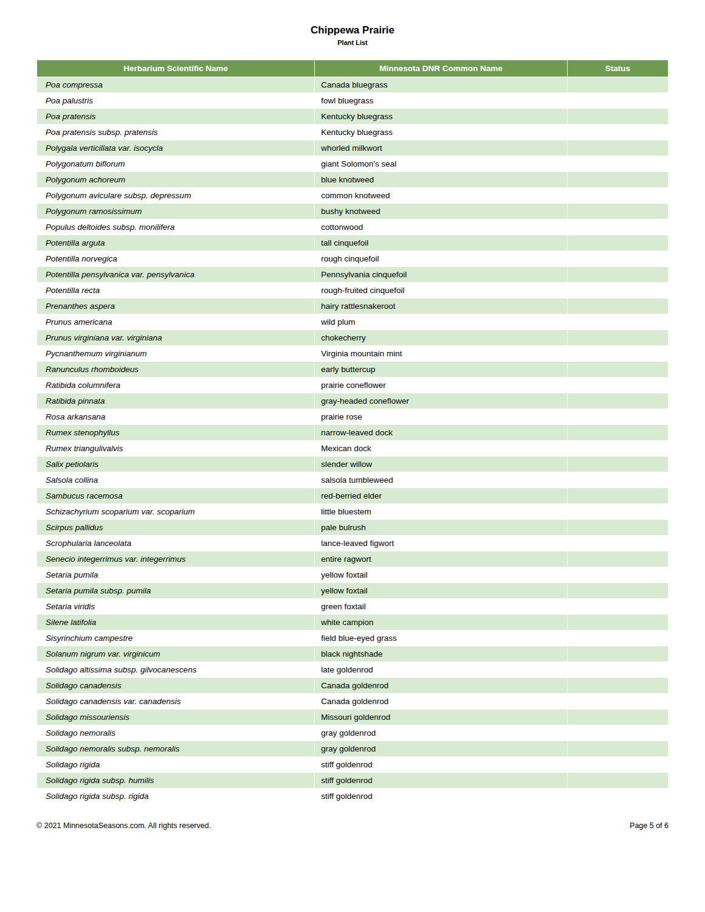Chippewa Prairie
Plant List
| Herbarium Scientific Name | Minnesota DNR Common Name | Status |
| --- | --- | --- |
| Poa compressa | Canada bluegrass | |
| Poa palustris | fowl bluegrass | |
| Poa pratensis | Kentucky bluegrass | |
| Poa pratensis subsp. pratensis | Kentucky bluegrass | |
| Polygala verticillata var. isocycla | whorled milkwort | |
| Polygonatum biflorum | giant Solomon's seal | |
| Polygonum achoreum | blue knotweed | |
| Polygonum aviculare subsp. depressum | common knotweed | |
| Polygonum ramosissimum | bushy knotweed | |
| Populus deltoides subsp. monilifera | cottonwood | |
| Potentilla arguta | tall cinquefoil | |
| Potentilla norvegica | rough cinquefoil | |
| Potentilla pensylvanica var. pensylvanica | Pennsylvania cinquefoil | |
| Potentilla recta | rough-fruited cinquefoil | |
| Prenanthes aspera | hairy rattlesnakeroot | |
| Prunus americana | wild plum | |
| Prunus virginiana var. virginiana | chokecherry | |
| Pycnanthemum virginianum | Virginia mountain mint | |
| Ranunculus rhomboideus | early buttercup | |
| Ratibida columnifera | prairie coneflower | |
| Ratibida pinnata | gray-headed coneflower | |
| Rosa arkansana | prairie rose | |
| Rumex stenophyllus | narrow-leaved dock | |
| Rumex triangulivalvis | Mexican dock | |
| Salix petiolaris | slender willow | |
| Salsola collina | salsola tumbleweed | |
| Sambucus racemosa | red-berried elder | |
| Schizachyrium scoparium var. scoparium | little bluestem | |
| Scirpus pallidus | pale bulrush | |
| Scrophularia lanceolata | lance-leaved figwort | |
| Senecio integerrimus var. integerrimus | entire ragwort | |
| Setaria pumila | yellow foxtail | |
| Setaria pumila subsp. pumila | yellow foxtail | |
| Setaria viridis | green foxtail | |
| Silene latifolia | white campion | |
| Sisyrinchium campestre | field blue-eyed grass | |
| Solanum nigrum var. virginicum | black nightshade | |
| Solidago altissima subsp. gilvocanescens | late goldenrod | |
| Solidago canadensis | Canada goldenrod | |
| Solidago canadensis var. canadensis | Canada goldenrod | |
| Solidago missouriensis | Missouri goldenrod | |
| Solidago nemoralis | gray goldenrod | |
| Solidago nemoralis subsp. nemoralis | gray goldenrod | |
| Solidago rigida | stiff goldenrod | |
| Solidago rigida subsp. humilis | stiff goldenrod | |
| Solidago rigida subsp. rigida | stiff goldenrod | |
© 2021 MinnesotaSeasons.com. All rights reserved. Page 5 of 6